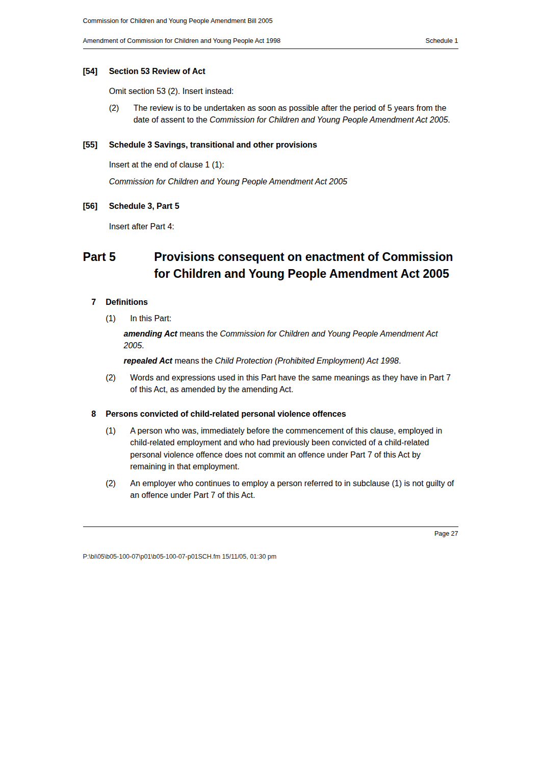Commission for Children and Young People Amendment Bill 2005
Amendment of Commission for Children and Young People Act 1998 Schedule 1
[54] Section 53 Review of Act
Omit section 53 (2). Insert instead:
(2) The review is to be undertaken as soon as possible after the period of 5 years from the date of assent to the Commission for Children and Young People Amendment Act 2005.
[55] Schedule 3 Savings, transitional and other provisions
Insert at the end of clause 1 (1):
Commission for Children and Young People Amendment Act 2005
[56] Schedule 3, Part 5
Insert after Part 4:
Part 5
Provisions consequent on enactment of Commission for Children and Young People Amendment Act 2005
7 Definitions
(1) In this Part:
amending Act means the Commission for Children and Young People Amendment Act 2005.
repealed Act means the Child Protection (Prohibited Employment) Act 1998.
(2) Words and expressions used in this Part have the same meanings as they have in Part 7 of this Act, as amended by the amending Act.
8 Persons convicted of child-related personal violence offences
(1) A person who was, immediately before the commencement of this clause, employed in child-related employment and who had previously been convicted of a child-related personal violence offence does not commit an offence under Part 7 of this Act by remaining in that employment.
(2) An employer who continues to employ a person referred to in subclause (1) is not guilty of an offence under Part 7 of this Act.
Page 27
P:\bi\05\b05-100-07\p01\b05-100-07-p01SCH.fm 15/11/05, 01:30 pm